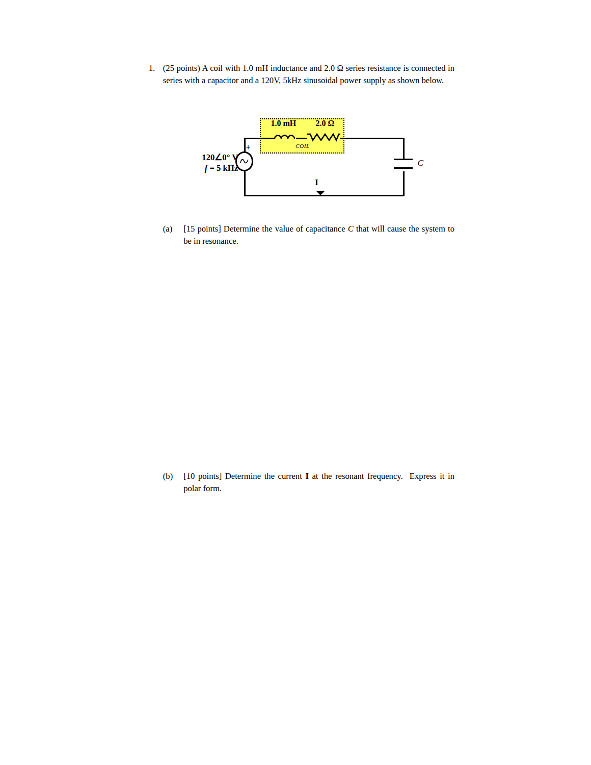(25 points) A coil with 1.0 mH inductance and 2.0 Ω series resistance is connected in series with a capacitor and a 120V, 5kHz sinusoidal power supply as shown below.
1.0 mH 2.0 Ω
COIL
+
120∠0° V
f = 5 kHz
C
I
(a) [15 points] Determine the value of capacitance C that will cause the system to be in resonance.
(b) [10 points] Determine the current I at the resonant frequency. Express it in polar form.